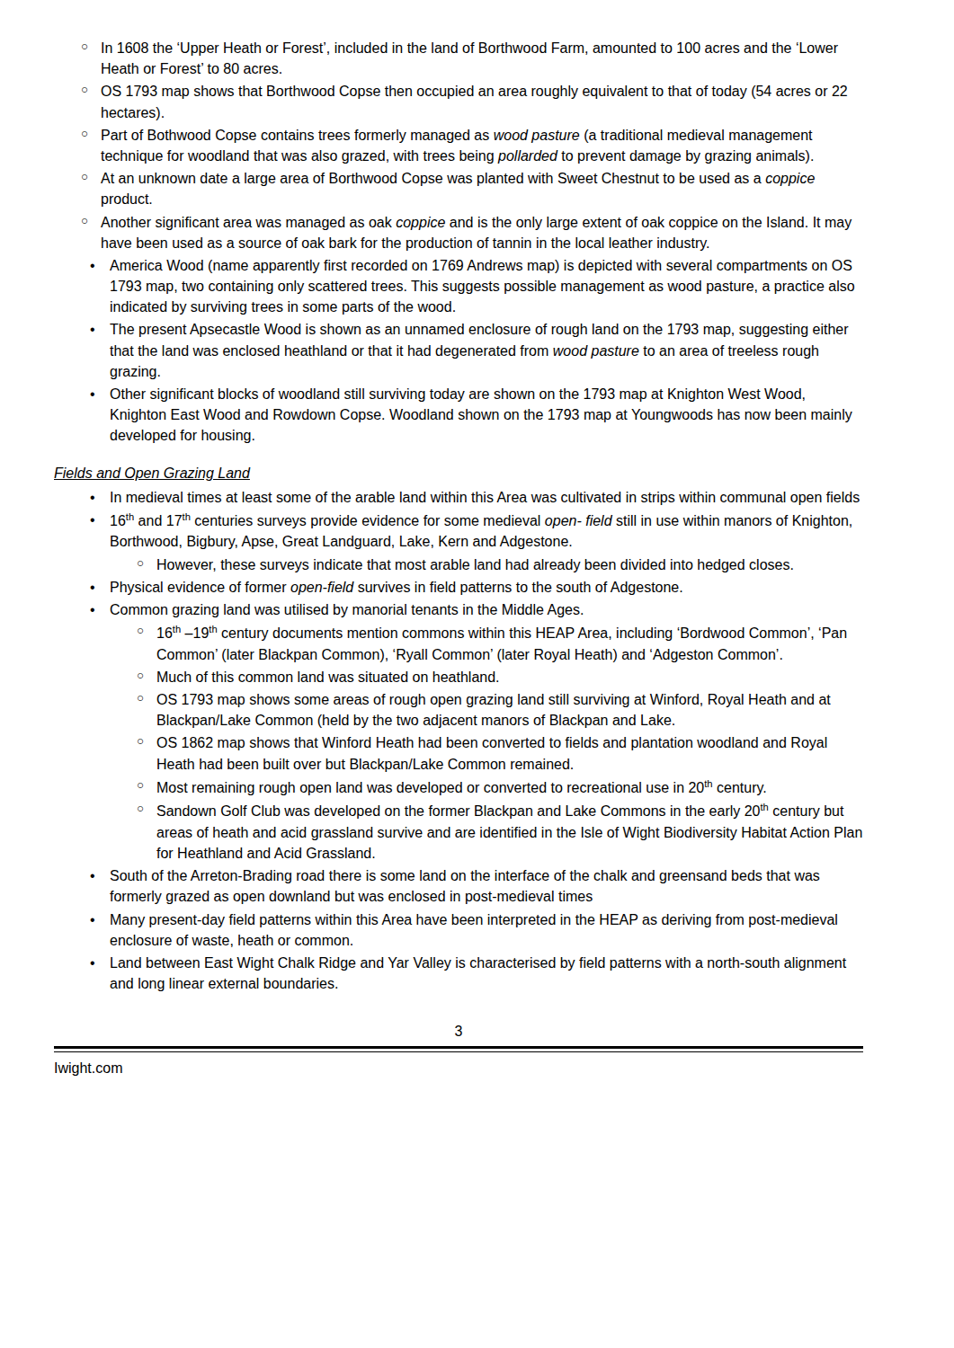In 1608 the ‘Upper Heath or Forest’, included in the land of Borthwood Farm, amounted to 100 acres and the ‘Lower Heath or Forest’ to 80 acres.
OS 1793 map shows that Borthwood Copse then occupied an area roughly equivalent to that of today (54 acres or 22 hectares).
Part of Bothwood Copse contains trees formerly managed as wood pasture (a traditional medieval management technique for woodland that was also grazed, with trees being pollarded to prevent damage by grazing animals).
At an unknown date a large area of Borthwood Copse was planted with Sweet Chestnut to be used as a coppice product.
Another significant area was managed as oak coppice and is the only large extent of oak coppice on the Island. It may have been used as a source of oak bark for the production of tannin in the local leather industry.
America Wood (name apparently first recorded on 1769 Andrews map) is depicted with several compartments on OS 1793 map, two containing only scattered trees. This suggests possible management as wood pasture, a practice also indicated by surviving trees in some parts of the wood.
The present Apsecastle Wood is shown as an unnamed enclosure of rough land on the 1793 map, suggesting either that the land was enclosed heathland or that it had degenerated from wood pasture to an area of treeless rough grazing.
Other significant blocks of woodland still surviving today are shown on the 1793 map at Knighton West Wood, Knighton East Wood and Rowdown Copse. Woodland shown on the 1793 map at Youngwoods has now been mainly developed for housing.
Fields and Open Grazing Land
In medieval times at least some of the arable land within this Area was cultivated in strips within communal open fields
16th and 17th centuries surveys provide evidence for some medieval open- field still in use within manors of Knighton, Borthwood, Bigbury, Apse, Great Landguard, Lake, Kern and Adgestone.
However, these surveys indicate that most arable land had already been divided into hedged closes.
Physical evidence of former open-field survives in field patterns to the south of Adgestone.
Common grazing land was utilised by manorial tenants in the Middle Ages.
16th –19th century documents mention commons within this HEAP Area, including ‘Bordwood Common’, ‘Pan Common’ (later Blackpan Common), ‘Ryall Common’ (later Royal Heath) and ‘Adgeston Common’.
Much of this common land was situated on heathland.
OS 1793 map shows some areas of rough open grazing land still surviving at Winford, Royal Heath and at Blackpan/Lake Common (held by the two adjacent manors of Blackpan and Lake.
OS 1862 map shows that Winford Heath had been converted to fields and plantation woodland and Royal Heath had been built over but Blackpan/Lake Common remained.
Most remaining rough open land was developed or converted to recreational use in 20th century.
Sandown Golf Club was developed on the former Blackpan and Lake Commons in the early 20th century but areas of heath and acid grassland survive and are identified in the Isle of Wight Biodiversity Habitat Action Plan for Heathland and Acid Grassland.
South of the Arreton-Brading road there is some land on the interface of the chalk and greensand beds that was formerly grazed as open downland but was enclosed in post-medieval times
Many present-day field patterns within this Area have been interpreted in the HEAP as deriving from post-medieval enclosure of waste, heath or common.
Land between East Wight Chalk Ridge and Yar Valley is characterised by field patterns with a north-south alignment and long linear external boundaries.
3
Iwight.com